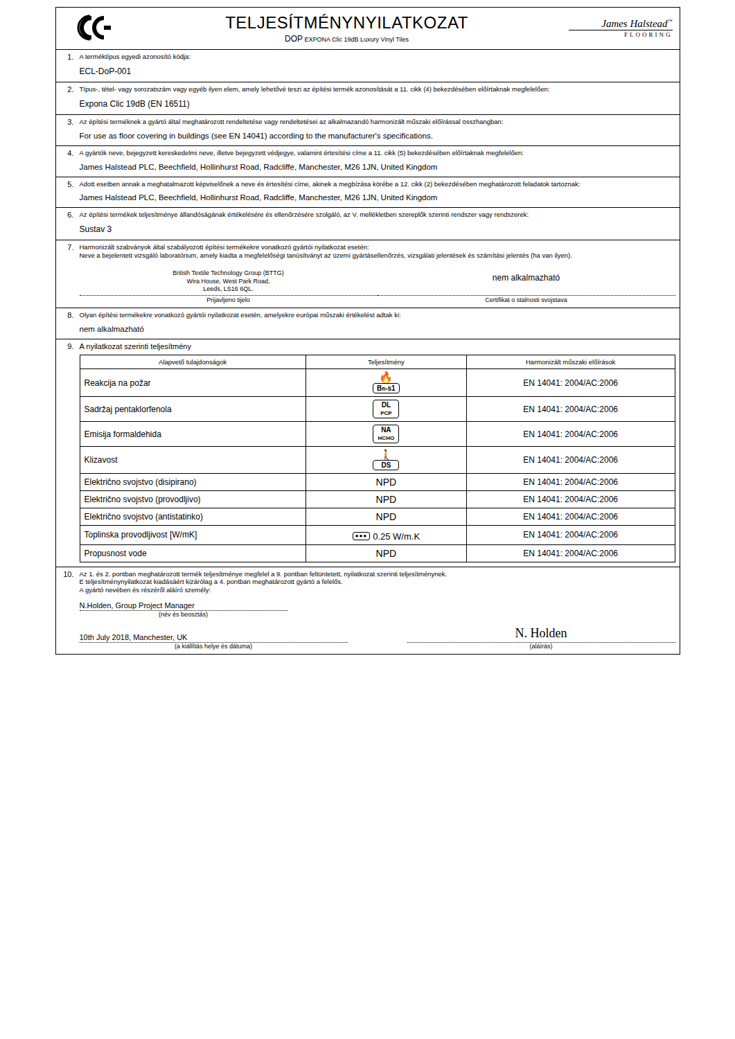TELJESÍTMÉNYNYILATKOZAT
DOP EXPONA Clic 19dB Luxury Vinyl Tiles
James Halstead™
FLOORING
1.
A terméktípus egyedi azonosító kódja:
ECL-DoP-001
2.
Típus-, tétel- vagy sorozatszám vagy egyéb ilyen elem, amely lehetővé teszi az építési termék azonosítását a 11. cikk (4) bekezdésében előírtaknak megfelelően:
Expona Clic 19dB (EN 16511)
3.
Az építési terméknek a gyártó által meghatározott rendeltetése vagy rendeltetései az alkalmazandó harmonizált műszaki előírással összhangban:
For use as floor covering in buildings (see EN 14041) according to the manufacturer's specifications.
4.
A gyártók neve, bejegyzett kereskedelmi neve, illetve bejegyzett védjegye, valamint értesítési címe a 11. cikk (5) bekezdésében előírtaknak megfelelően:
James Halstead PLC, Beechfield, Hollinhurst Road, Radcliffe, Manchester, M26 1JN, United Kingdom
5.
Adott esetben annak a meghatalmazott képviselőnek a neve és értesítési címe, akinek a megbízása körébe a 12. cikk (2) bekezdésében meghatározott feladatok tartoznak:
James Halstead PLC, Beechfield, Hollinhurst Road, Radcliffe, Manchester, M26 1JN, United Kingdom
6.
Az építési termékek teljesítménye állandóságának értékelésére és ellenőrzésére szolgáló, az V. mellékletben szereplők szerinti rendszer vagy rendszerek:
Sustav 3
7.
Harmonizált szabványok által szabályozott építési termékekre vonatkozó gyártói nyilatkozat esetén:
Neve a bejelentett vizsgáló laboratórium, amely kiadta a megfelelőségi tanúsítványt az üzemi gyártásellenőrzés, vizsgálati jelentések és számítási jelentés (ha van ilyen).
British Textile Technology Group (BTTG)
Wira House, West Park Road,
Leeds, LS16 6QL.
Prijavljeno tijelo
nem alkalmazható
Certifikat o stalnosti svojstava
8.
Olyan építési termékekre vonatkozó gyártói nyilatkozat esetén, amelyekre európai műszaki értékelést adtak ki:
nem alkalmazható
9.
A nyilatkozat szerinti teljesítmény
| Alapvető tulajdonságok | Teljesítmény | Harmonizált műszaki előírások |
| --- | --- | --- |
| Reakcija na požar | 🔥 B fl -s1 | EN 14041: 2004/AC:2006 |
| Sadržaj pentaklorfenola | DL PCP | EN 14041: 2004/AC:2006 |
| Emisija formaldehida | NA HCHO | EN 14041: 2004/AC:2006 |
| Klizavost | 🚶 DS | EN 14041: 2004/AC:2006 |
| Električno svojstvo (disipirano) | NPD | EN 14041: 2004/AC:2006 |
| Električno svojstvo (provodljivo) | NPD | EN 14041: 2004/AC:2006 |
| Električno svojstvo (antistatinko) | NPD | EN 14041: 2004/AC:2006 |
| Toplinska provodljivost [W/mK] | ●●● 0.25 W/m.K | EN 14041: 2004/AC:2006 |
| Propusnost vode | NPD | EN 14041: 2004/AC:2006 |
10.
Az 1. és 2. pontban meghatározott termék teljesítménye megfelel a 9. pontban feltüntetett, nyilatkozat szerinti teljesítménynek.
E teljesítménynyilatkozat kiadásáért kizárólag a 4. pontban meghatározott gyártó a felelős.
A gyártó nevében és részéről aláíró személy:
N.Holden, Group Project Manager
(név és beosztás)
10th July 2018, Manchester, UK
(a kiállítás helye és dátuma)
N. Holden
(aláírás)